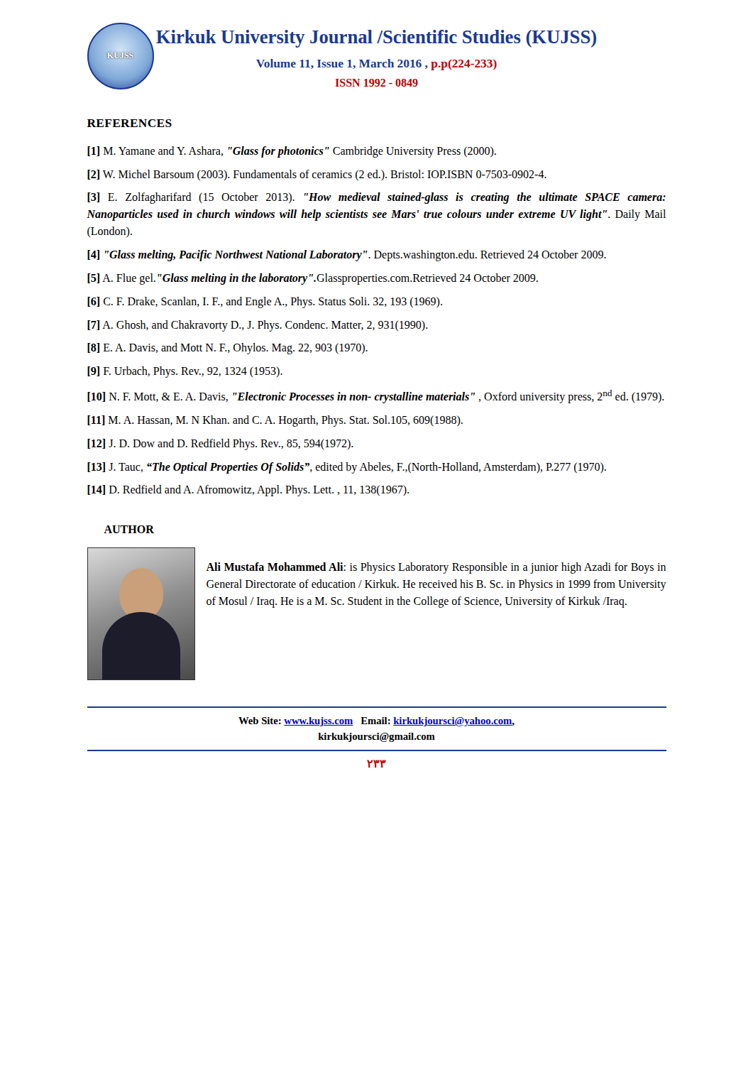KUJSS
Kirkuk University Journal /Scientific Studies (KUJSS)
Volume 11, Issue 1, March 2016 , p.p(224-233)
ISSN 1992 - 0849
REFERENCES
[1] M. Yamane and Y. Ashara, "Glass for photonics" Cambridge University Press (2000).
[2] W. Michel Barsoum (2003). Fundamentals of ceramics (2 ed.). Bristol: IOP.ISBN 0-7503-0902-4.
[3] E. Zolfagharifard (15 October 2013). "How medieval stained-glass is creating the ultimate SPACE camera: Nanoparticles used in church windows will help scientists see Mars' true colours under extreme UV light". Daily Mail (London).
[4] "Glass melting, Pacific Northwest National Laboratory". Depts.washington.edu. Retrieved 24 October 2009.
[5] A. Flue gel."Glass melting in the laboratory". Glassproperties.com.Retrieved 24 October 2009.
[6] C. F. Drake, Scanlan, I. F., and Engle A., Phys. Status Soli. 32, 193 (1969).
[7] A. Ghosh, and Chakravorty D., J. Phys. Condenc. Matter, 2, 931(1990).
[8] E. A. Davis, and Mott N. F., Ohylos. Mag. 22, 903 (1970).
[9] F. Urbach, Phys. Rev., 92, 1324 (1953).
[10] N. F. Mott, & E. A. Davis, "Electronic Processes in non- crystalline materials" , Oxford university press, 2nd ed. (1979).
[11] M. A. Hassan, M. N Khan. and C. A. Hogarth, Phys. Stat. Sol.105, 609(1988).
[12] J. D. Dow and D. Redfield Phys. Rev., 85, 594(1972).
[13] J. Tauc, “The Optical Properties Of Solids”, edited by Abeles, F.,(North-Holland, Amsterdam), P.277 (1970).
[14] D. Redfield and A. Afromowitz, Appl. Phys. Lett. , 11, 138(1967).
AUTHOR
Ali Mustafa Mohammed Ali: is Physics Laboratory Responsible in a junior high Azadi for Boys in General Directorate of education / Kirkuk. He received his B. Sc. in Physics in 1999 from University of Mosul / Iraq. He is a M. Sc. Student in the College of Science, University of Kirkuk /Iraq.
Web Site: www.kujss.com Email: kirkukjoursci@yahoo.com,
kirkukjoursci@gmail.com
٢٣٣